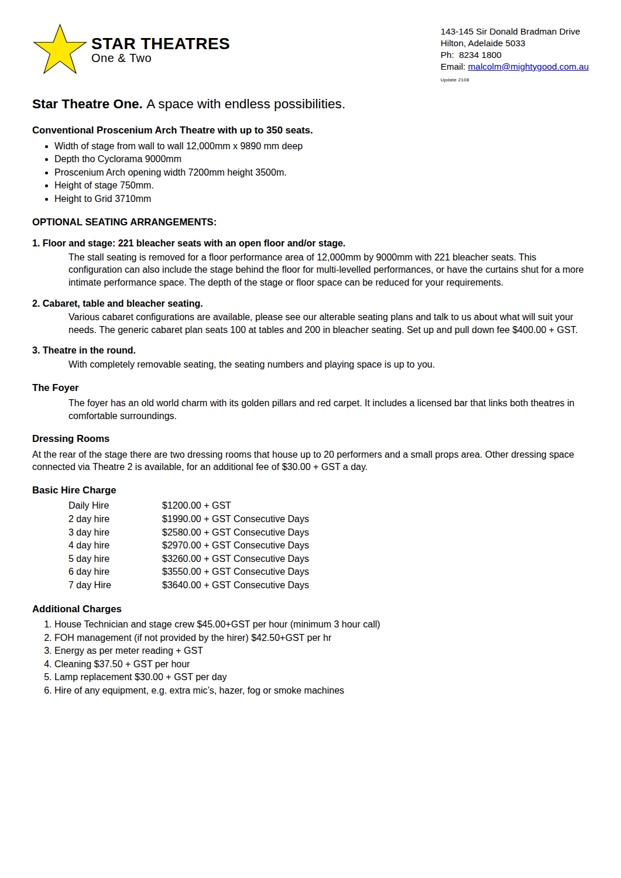STAR THEATRES
One & Two
143-145 Sir Donald Bradman Drive
Hilton, Adelaide 5033
Ph: 8234 1800
Email: malcolm@mightygood.com.au
Update 2108
Star Theatre One. A space with endless possibilities.
Conventional Proscenium Arch Theatre with up to 350 seats.
Width of stage from wall to wall 12,000mm x 9890 mm deep
Depth tho Cyclorama 9000mm
Proscenium Arch opening width 7200mm height 3500m.
Height of stage 750mm.
Height to Grid 3710mm
Optional Seating Arrangements:
1. Floor and stage: 221 bleacher seats with an open floor and/or stage.
The stall seating is removed for a floor performance area of 12,000mm by 9000mm with 221 bleacher seats. This configuration can also include the stage behind the floor for multi-levelled performances, or have the curtains shut for a more intimate performance space. The depth of the stage or floor space can be reduced for your requirements.
2. Cabaret, table and bleacher seating.
Various cabaret configurations are available, please see our alterable seating plans and talk to us about what will suit your needs. The generic cabaret plan seats 100 at tables and 200 in bleacher seating. Set up and pull down fee $400.00 + GST.
3. Theatre in the round.
With completely removable seating, the seating numbers and playing space is up to you.
The Foyer
The foyer has an old world charm with its golden pillars and red carpet. It includes a licensed bar that links both theatres in comfortable surroundings.
Dressing Rooms
At the rear of the stage there are two dressing rooms that house up to 20 performers and a small props area. Other dressing space connected via Theatre 2 is available, for an additional fee of $30.00 + GST a day.
Basic Hire Charge
| Daily Hire | $1200.00 + GST |
| 2 day hire | $1990.00 + GST Consecutive Days |
| 3 day hire | $2580.00 + GST Consecutive Days |
| 4 day hire | $2970.00 + GST Consecutive Days |
| 5 day hire | $3260.00 + GST Consecutive Days |
| 6 day hire | $3550.00 + GST Consecutive Days |
| 7 day Hire | $3640.00 + GST Consecutive Days |
Additional Charges
House Technician and stage crew $45.00+GST per hour (minimum 3 hour call)
FOH management (if not provided by the hirer) $42.50+GST per hr
Energy as per meter reading + GST
Cleaning $37.50 + GST per hour
Lamp replacement $30.00 + GST per day
Hire of any equipment, e.g. extra mic’s, hazer, fog or smoke machines